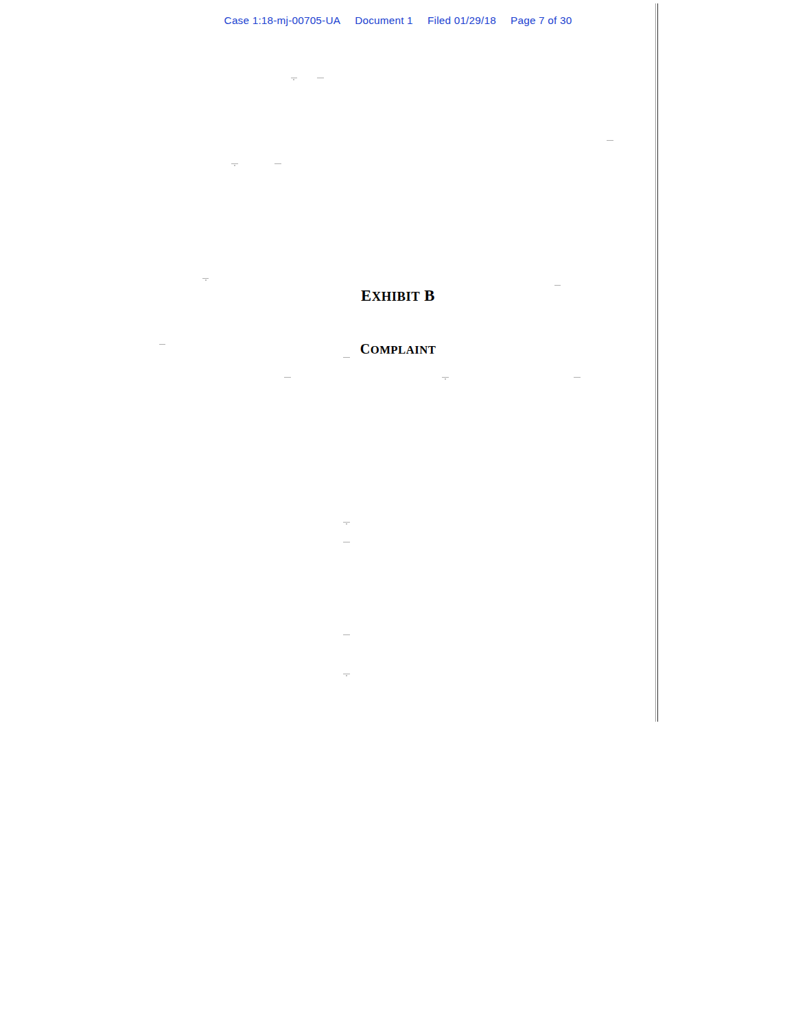Case 1:18-mj-00705-UA Document 1 Filed 01/29/18 Page 7 of 30
EXHIBIT B
COMPLAINT